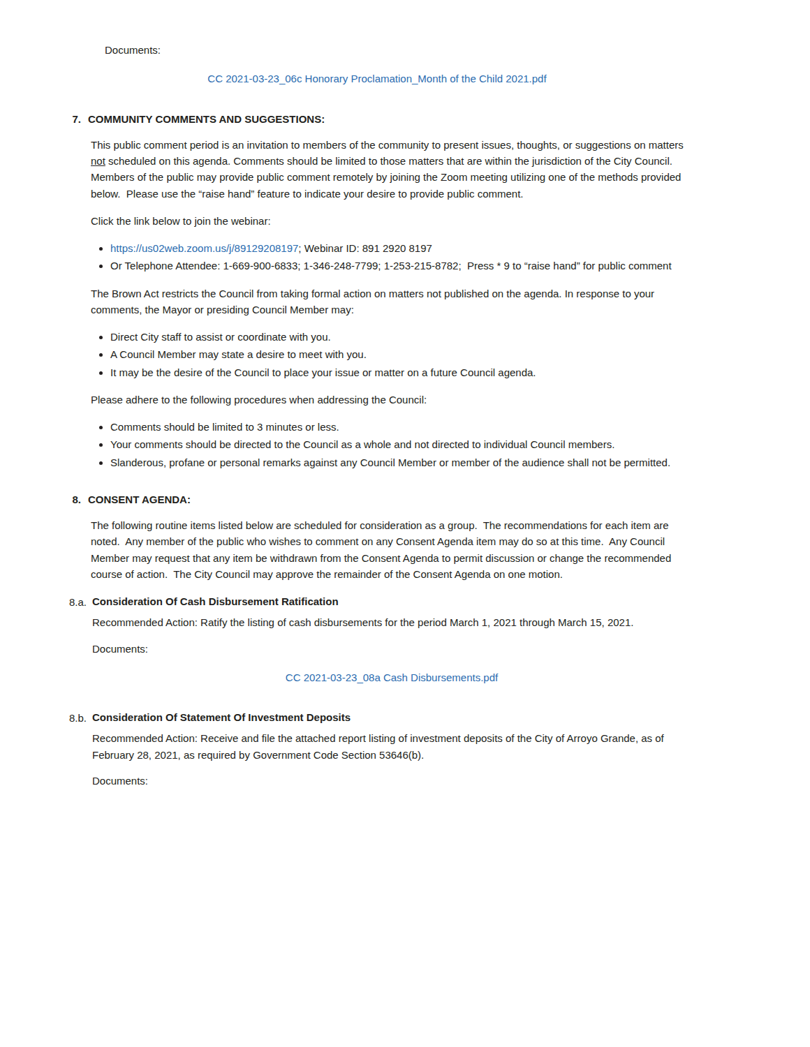Documents:
CC 2021-03-23_06c Honorary Proclamation_Month of the Child 2021.pdf
7. COMMUNITY COMMENTS AND SUGGESTIONS:
This public comment period is an invitation to members of the community to present issues, thoughts, or suggestions on matters not scheduled on this agenda. Comments should be limited to those matters that are within the jurisdiction of the City Council. Members of the public may provide public comment remotely by joining the Zoom meeting utilizing one of the methods provided below. Please use the “raise hand” feature to indicate your desire to provide public comment.
Click the link below to join the webinar:
https://us02web.zoom.us/j/89129208197; Webinar ID: 891 2920 8197
Or Telephone Attendee: 1-669-900-6833; 1-346-248-7799; 1-253-215-8782; Press * 9 to “raise hand” for public comment
The Brown Act restricts the Council from taking formal action on matters not published on the agenda. In response to your comments, the Mayor or presiding Council Member may:
Direct City staff to assist or coordinate with you.
A Council Member may state a desire to meet with you.
It may be the desire of the Council to place your issue or matter on a future Council agenda.
Please adhere to the following procedures when addressing the Council:
Comments should be limited to 3 minutes or less.
Your comments should be directed to the Council as a whole and not directed to individual Council members.
Slanderous, profane or personal remarks against any Council Member or member of the audience shall not be permitted.
8. CONSENT AGENDA:
The following routine items listed below are scheduled for consideration as a group. The recommendations for each item are noted. Any member of the public who wishes to comment on any Consent Agenda item may do so at this time. Any Council Member may request that any item be withdrawn from the Consent Agenda to permit discussion or change the recommended course of action. The City Council may approve the remainder of the Consent Agenda on one motion.
8.a.
Consideration Of Cash Disbursement Ratification
Recommended Action: Ratify the listing of cash disbursements for the period March 1, 2021 through March 15, 2021.
Documents:
CC 2021-03-23_08a Cash Disbursements.pdf
8.b.
Consideration Of Statement Of Investment Deposits
Recommended Action: Receive and file the attached report listing of investment deposits of the City of Arroyo Grande, as of February 28, 2021, as required by Government Code Section 53646(b).
Documents: